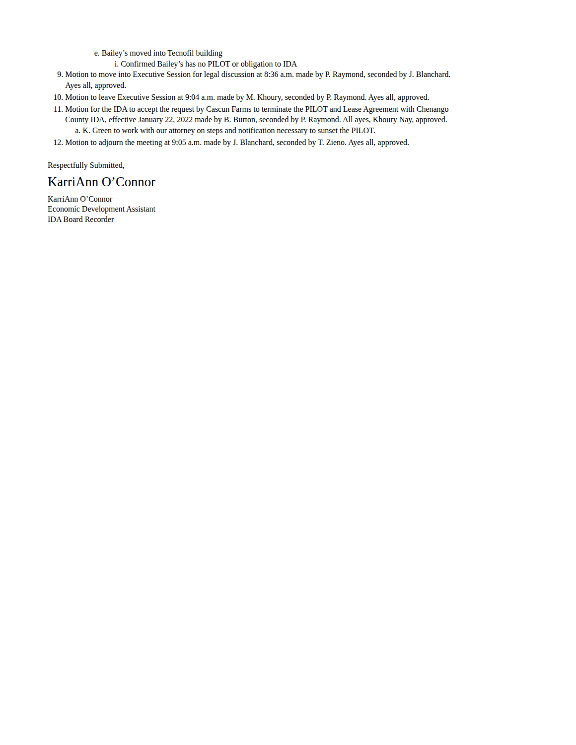Bailey’s moved into Tecnofil building
Confirmed Bailey’s has no PILOT or obligation to IDA
Motion to move into Executive Session for legal discussion at 8:36 a.m. made by P. Raymond, seconded by J. Blanchard. Ayes all, approved.
Motion to leave Executive Session at 9:04 a.m. made by M. Khoury, seconded by P. Raymond. Ayes all, approved.
Motion for the IDA to accept the request by Cascun Farms to terminate the PILOT and Lease Agreement with Chenango County IDA, effective January 22, 2022 made by B. Burton, seconded by P. Raymond. All ayes, Khoury Nay, approved.
K. Green to work with our attorney on steps and notification necessary to sunset the PILOT.
Motion to adjourn the meeting at 9:05 a.m. made by J. Blanchard, seconded by T. Zieno. Ayes all, approved.
Respectfully Submitted,
KarriAnn O’Connor
KarriAnn O’Connor
Economic Development Assistant
IDA Board Recorder